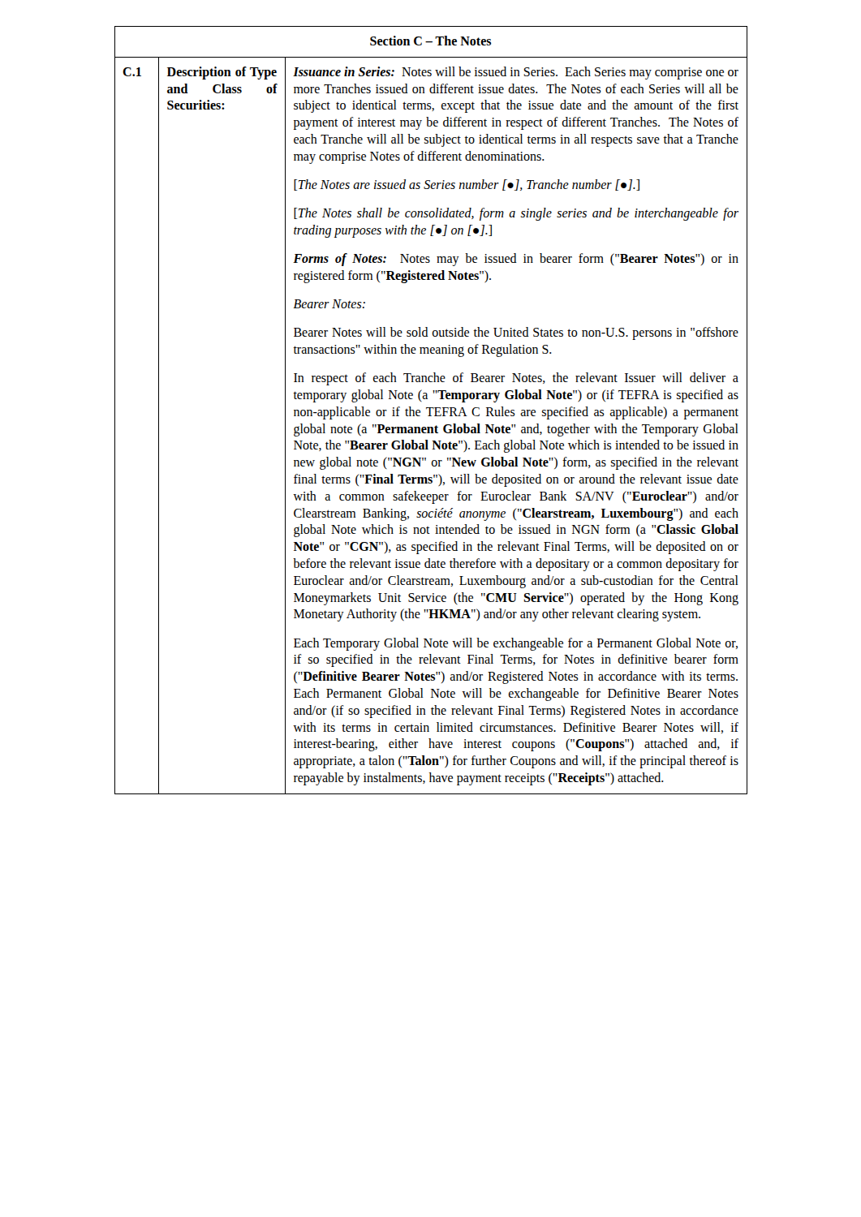| Section C – The Notes |
| C.1 | Description of Type and Class of Securities: | Issuance in Series: Notes will be issued in Series. Each Series may comprise one or more Tranches issued on different issue dates. The Notes of each Series will all be subject to identical terms, except that the issue date and the amount of the first payment of interest may be different in respect of different Tranches. The Notes of each Tranche will all be subject to identical terms in all respects save that a Tranche may comprise Notes of different denominations. [ The Notes are issued as Series number [●], Tranche number [●]. ] [ The Notes shall be consolidated, form a single series and be interchangeable for trading purposes with the [●] on [●]. ] Forms of Notes: Notes may be issued in bearer form (" Bearer Notes ") or in registered form (" Registered Notes "). Bearer Notes: Bearer Notes will be sold outside the United States to non-U.S. persons in "offshore transactions" within the meaning of Regulation S. In respect of each Tranche of Bearer Notes, the relevant Issuer will deliver a temporary global Note (a " Temporary Global Note ") or (if TEFRA is specified as non-applicable or if the TEFRA C Rules are specified as applicable) a permanent global note (a " Permanent Global Note " and, together with the Temporary Global Note, the " Bearer Global Note "). Each global Note which is intended to be issued in new global note (" NGN " or " New Global Note ") form, as specified in the relevant final terms (" Final Terms "), will be deposited on or around the relevant issue date with a common safekeeper for Euroclear Bank SA/NV (" Euroclear ") and/or Clearstream Banking, société anonyme (" Clearstream, Luxembourg ") and each global Note which is not intended to be issued in NGN form (a " Classic Global Note " or " CGN "), as specified in the relevant Final Terms, will be deposited on or before the relevant issue date therefore with a depositary or a common depositary for Euroclear and/or Clearstream, Luxembourg and/or a sub-custodian for the Central Moneymarkets Unit Service (the " CMU Service ") operated by the Hong Kong Monetary Authority (the " HKMA ") and/or any other relevant clearing system. Each Temporary Global Note will be exchangeable for a Permanent Global Note or, if so specified in the relevant Final Terms, for Notes in definitive bearer form (" Definitive Bearer Notes ") and/or Registered Notes in accordance with its terms. Each Permanent Global Note will be exchangeable for Definitive Bearer Notes and/or (if so specified in the relevant Final Terms) Registered Notes in accordance with its terms in certain limited circumstances. Definitive Bearer Notes will, if interest-bearing, either have interest coupons (" Coupons ") attached and, if appropriate, a talon (" Talon ") for further Coupons and will, if the principal thereof is repayable by instalments, have payment receipts (" Receipts ") attached. |